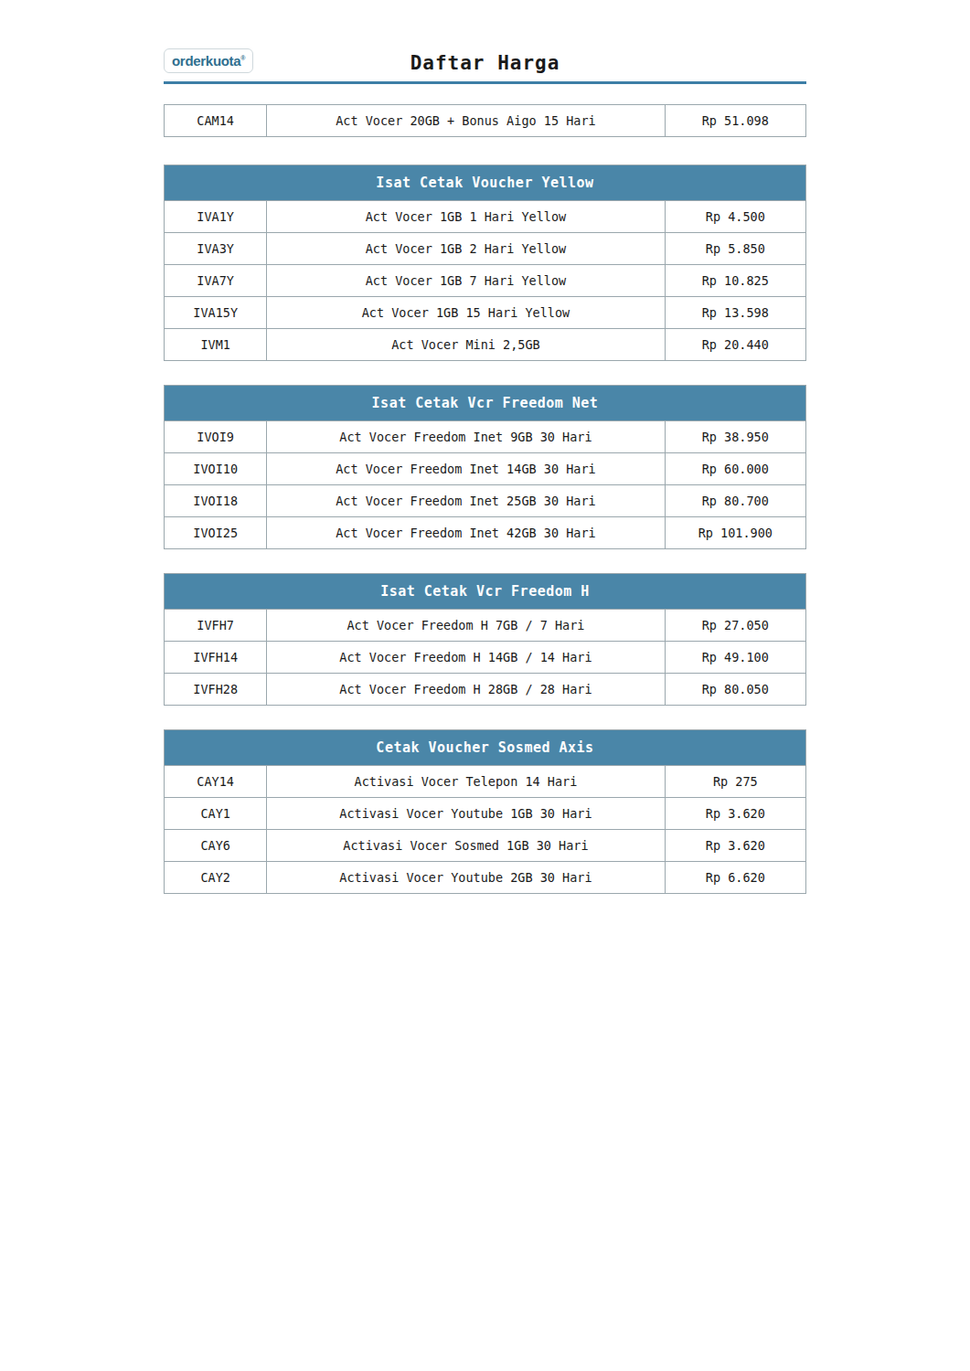orderkuota®
Daftar Harga
| CAM14 | Act Vocer 20GB + Bonus Aigo 15 Hari | Rp 51.098 |
| Isat Cetak Voucher Yellow |
| --- |
| IVA1Y | Act Vocer 1GB 1 Hari Yellow | Rp 4.500 |
| IVA3Y | Act Vocer 1GB 2 Hari Yellow | Rp 5.850 |
| IVA7Y | Act Vocer 1GB 7 Hari Yellow | Rp 10.825 |
| IVA15Y | Act Vocer 1GB 15 Hari Yellow | Rp 13.598 |
| IVM1 | Act Vocer Mini 2,5GB | Rp 20.440 |
| Isat Cetak Vcr Freedom Net |
| --- |
| IVOI9 | Act Vocer Freedom Inet 9GB 30 Hari | Rp 38.950 |
| IVOI10 | Act Vocer Freedom Inet 14GB 30 Hari | Rp 60.000 |
| IVOI18 | Act Vocer Freedom Inet 25GB 30 Hari | Rp 80.700 |
| IVOI25 | Act Vocer Freedom Inet 42GB 30 Hari | Rp 101.900 |
| Isat Cetak Vcr Freedom H |
| --- |
| IVFH7 | Act Vocer Freedom H 7GB / 7 Hari | Rp 27.050 |
| IVFH14 | Act Vocer Freedom H 14GB / 14 Hari | Rp 49.100 |
| IVFH28 | Act Vocer Freedom H 28GB / 28 Hari | Rp 80.050 |
| Cetak Voucher Sosmed Axis |
| --- |
| CAY14 | Activasi Vocer Telepon 14 Hari | Rp 275 |
| CAY1 | Activasi Vocer Youtube 1GB 30 Hari | Rp 3.620 |
| CAY6 | Activasi Vocer Sosmed 1GB 30 Hari | Rp 3.620 |
| CAY2 | Activasi Vocer Youtube 2GB 30 Hari | Rp 6.620 |